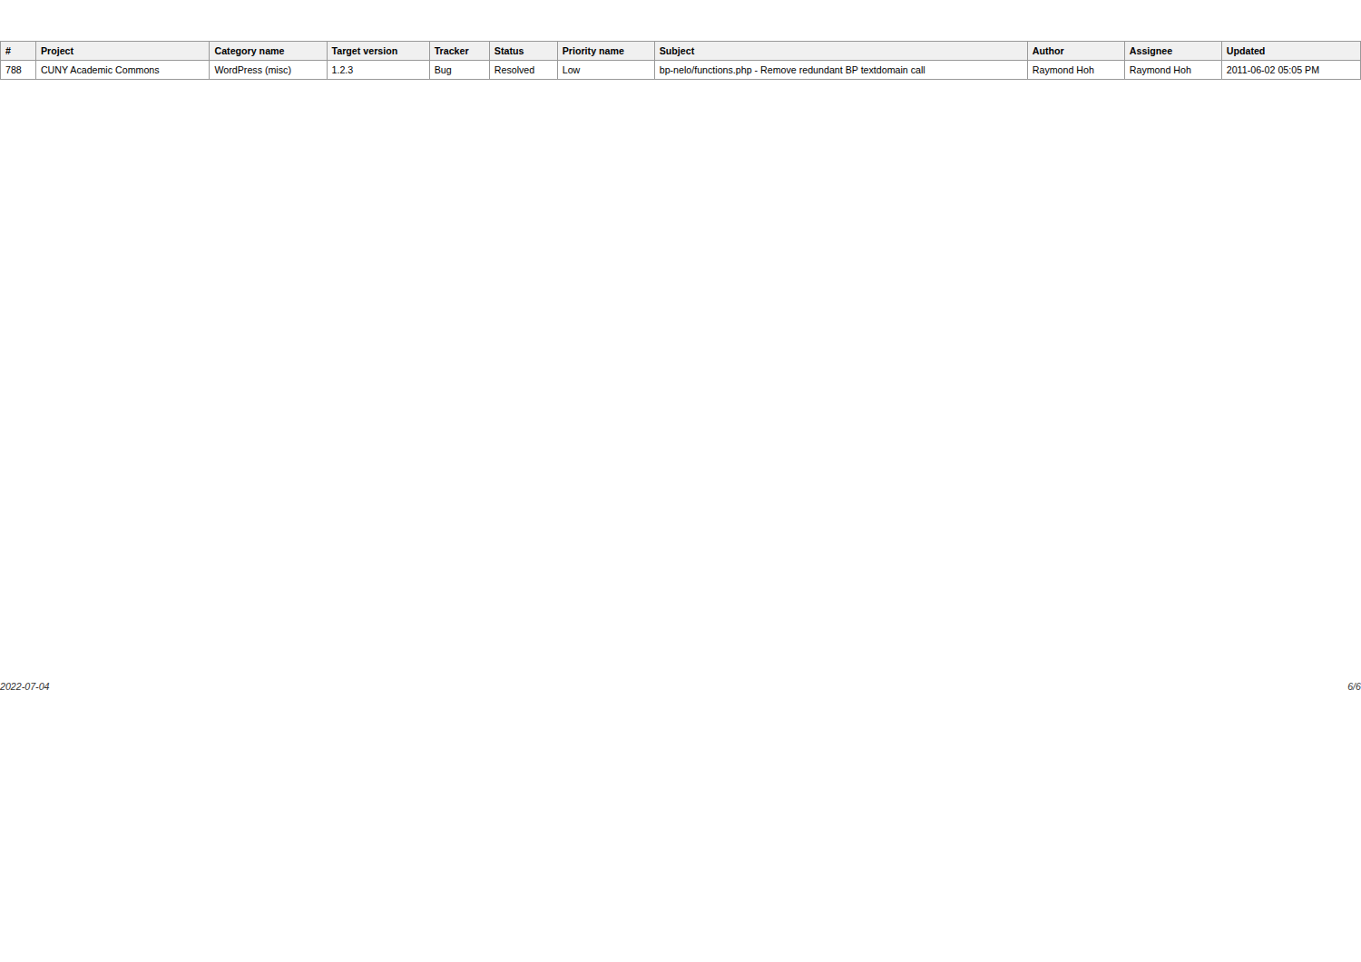| # | Project | Category name | Target version | Tracker | Status | Priority name | Subject | Author | Assignee | Updated |
| --- | --- | --- | --- | --- | --- | --- | --- | --- | --- | --- |
| 788 | CUNY Academic Commons | WordPress (misc) | 1.2.3 | Bug | Resolved | Low | bp-nelo/functions.php - Remove redundant BP textdomain call | Raymond Hoh | Raymond Hoh | 2011-06-02 05:05 PM |
2022-07-04 6/6